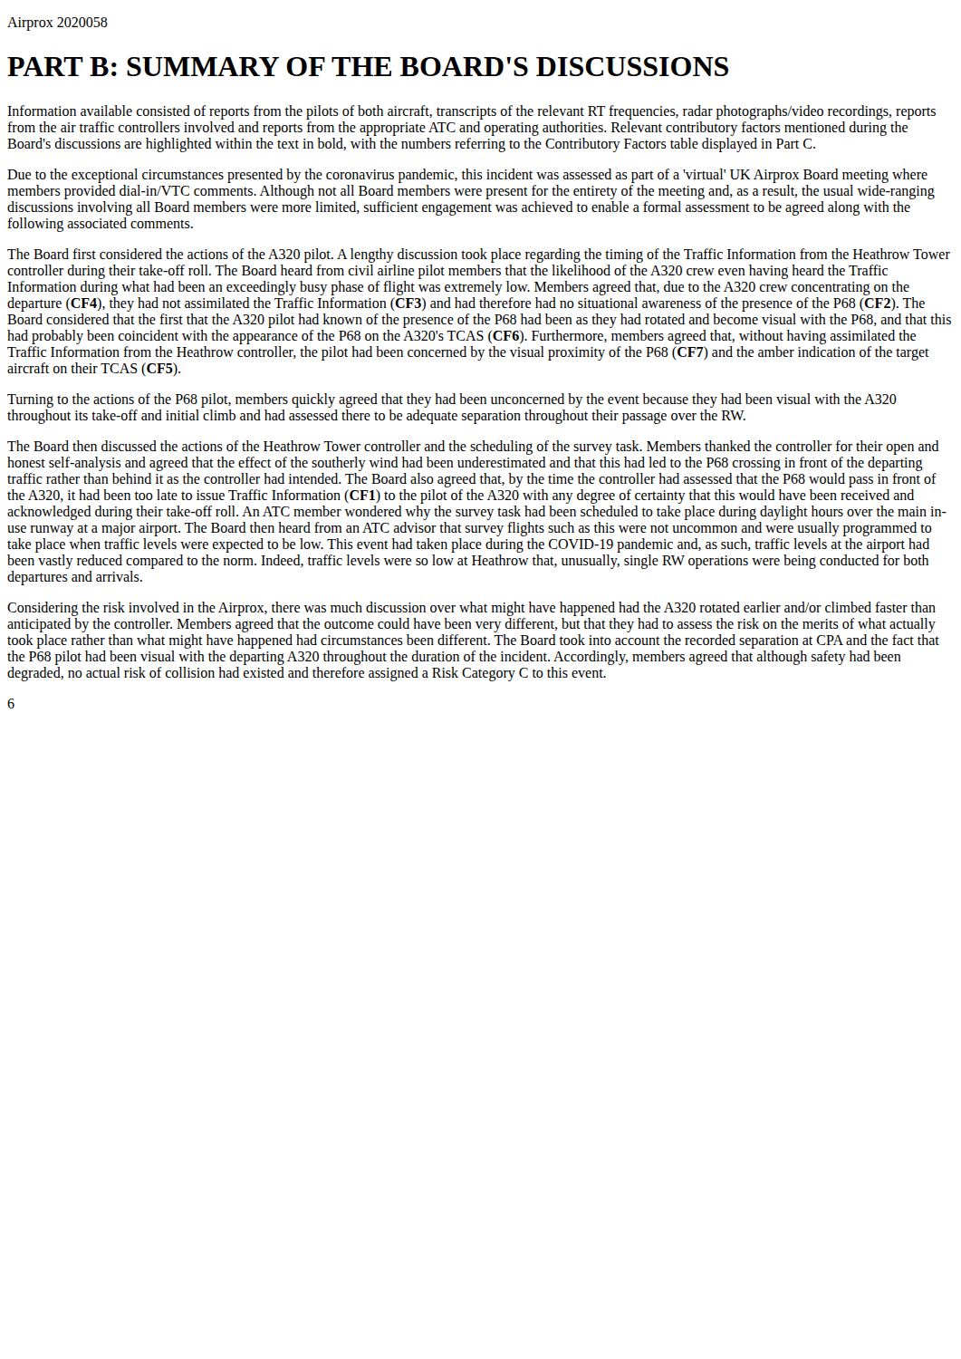Airprox 2020058
PART B: SUMMARY OF THE BOARD'S DISCUSSIONS
Information available consisted of reports from the pilots of both aircraft, transcripts of the relevant RT frequencies, radar photographs/video recordings, reports from the air traffic controllers involved and reports from the appropriate ATC and operating authorities. Relevant contributory factors mentioned during the Board's discussions are highlighted within the text in bold, with the numbers referring to the Contributory Factors table displayed in Part C.
Due to the exceptional circumstances presented by the coronavirus pandemic, this incident was assessed as part of a 'virtual' UK Airprox Board meeting where members provided dial-in/VTC comments. Although not all Board members were present for the entirety of the meeting and, as a result, the usual wide-ranging discussions involving all Board members were more limited, sufficient engagement was achieved to enable a formal assessment to be agreed along with the following associated comments.
The Board first considered the actions of the A320 pilot. A lengthy discussion took place regarding the timing of the Traffic Information from the Heathrow Tower controller during their take-off roll. The Board heard from civil airline pilot members that the likelihood of the A320 crew even having heard the Traffic Information during what had been an exceedingly busy phase of flight was extremely low. Members agreed that, due to the A320 crew concentrating on the departure (CF4), they had not assimilated the Traffic Information (CF3) and had therefore had no situational awareness of the presence of the P68 (CF2). The Board considered that the first that the A320 pilot had known of the presence of the P68 had been as they had rotated and become visual with the P68, and that this had probably been coincident with the appearance of the P68 on the A320's TCAS (CF6). Furthermore, members agreed that, without having assimilated the Traffic Information from the Heathrow controller, the pilot had been concerned by the visual proximity of the P68 (CF7) and the amber indication of the target aircraft on their TCAS (CF5).
Turning to the actions of the P68 pilot, members quickly agreed that they had been unconcerned by the event because they had been visual with the A320 throughout its take-off and initial climb and had assessed there to be adequate separation throughout their passage over the RW.
The Board then discussed the actions of the Heathrow Tower controller and the scheduling of the survey task. Members thanked the controller for their open and honest self-analysis and agreed that the effect of the southerly wind had been underestimated and that this had led to the P68 crossing in front of the departing traffic rather than behind it as the controller had intended. The Board also agreed that, by the time the controller had assessed that the P68 would pass in front of the A320, it had been too late to issue Traffic Information (CF1) to the pilot of the A320 with any degree of certainty that this would have been received and acknowledged during their take-off roll. An ATC member wondered why the survey task had been scheduled to take place during daylight hours over the main in-use runway at a major airport. The Board then heard from an ATC advisor that survey flights such as this were not uncommon and were usually programmed to take place when traffic levels were expected to be low. This event had taken place during the COVID-19 pandemic and, as such, traffic levels at the airport had been vastly reduced compared to the norm. Indeed, traffic levels were so low at Heathrow that, unusually, single RW operations were being conducted for both departures and arrivals.
Considering the risk involved in the Airprox, there was much discussion over what might have happened had the A320 rotated earlier and/or climbed faster than anticipated by the controller. Members agreed that the outcome could have been very different, but that they had to assess the risk on the merits of what actually took place rather than what might have happened had circumstances been different. The Board took into account the recorded separation at CPA and the fact that the P68 pilot had been visual with the departing A320 throughout the duration of the incident. Accordingly, members agreed that although safety had been degraded, no actual risk of collision had existed and therefore assigned a Risk Category C to this event.
6